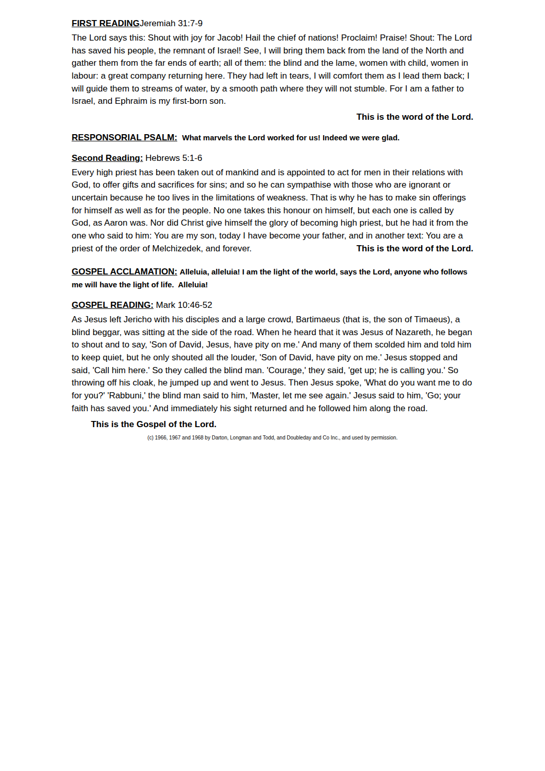FIRST READING
Jeremiah 31:7-9
The Lord says this: Shout with joy for Jacob! Hail the chief of nations! Proclaim! Praise! Shout: The Lord has saved his people, the remnant of Israel! See, I will bring them back from the land of the North and gather them from the far ends of earth; all of them: the blind and the lame, women with child, women in labour: a great company returning here. They had left in tears, I will comfort them as I lead them back; I will guide them to streams of water, by a smooth path where they will not stumble. For I am a father to Israel, and Ephraim is my first-born son.
This is the word of the Lord.
RESPONSORIAL PSALM: What marvels the Lord worked for us! Indeed we were glad.
Second Reading:
Hebrews 5:1-6
Every high priest has been taken out of mankind and is appointed to act for men in their relations with God, to offer gifts and sacrifices for sins; and so he can sympathise with those who are ignorant or uncertain because he too lives in the limitations of weakness. That is why he has to make sin offerings for himself as well as for the people. No one takes this honour on himself, but each one is called by God, as Aaron was. Nor did Christ give himself the glory of becoming high priest, but he had it from the one who said to him: You are my son, today I have become your father, and in another text: You are a priest of the order of Melchizedek, and forever. This is the word of the Lord.
GOSPEL ACCLAMATION: Alleluia, alleluia! I am the light of the world, says the Lord, anyone who follows me will have the light of life. Alleluia!
GOSPEL READING:
Mark 10:46-52
As Jesus left Jericho with his disciples and a large crowd, Bartimaeus (that is, the son of Timaeus), a blind beggar, was sitting at the side of the road. When he heard that it was Jesus of Nazareth, he began to shout and to say, 'Son of David, Jesus, have pity on me.' And many of them scolded him and told him to keep quiet, but he only shouted all the louder, 'Son of David, have pity on me.' Jesus stopped and said, 'Call him here.' So they called the blind man. 'Courage,' they said, 'get up; he is calling you.' So throwing off his cloak, he jumped up and went to Jesus. Then Jesus spoke, 'What do you want me to do for you?' 'Rabbuni,' the blind man said to him, 'Master, let me see again.' Jesus said to him, 'Go; your faith has saved you.' And immediately his sight returned and he followed him along the road.
This is the Gospel of the Lord.
(c) 1966, 1967 and 1968 by Darton, Longman and Todd, and Doubleday and Co Inc., and used by permission.